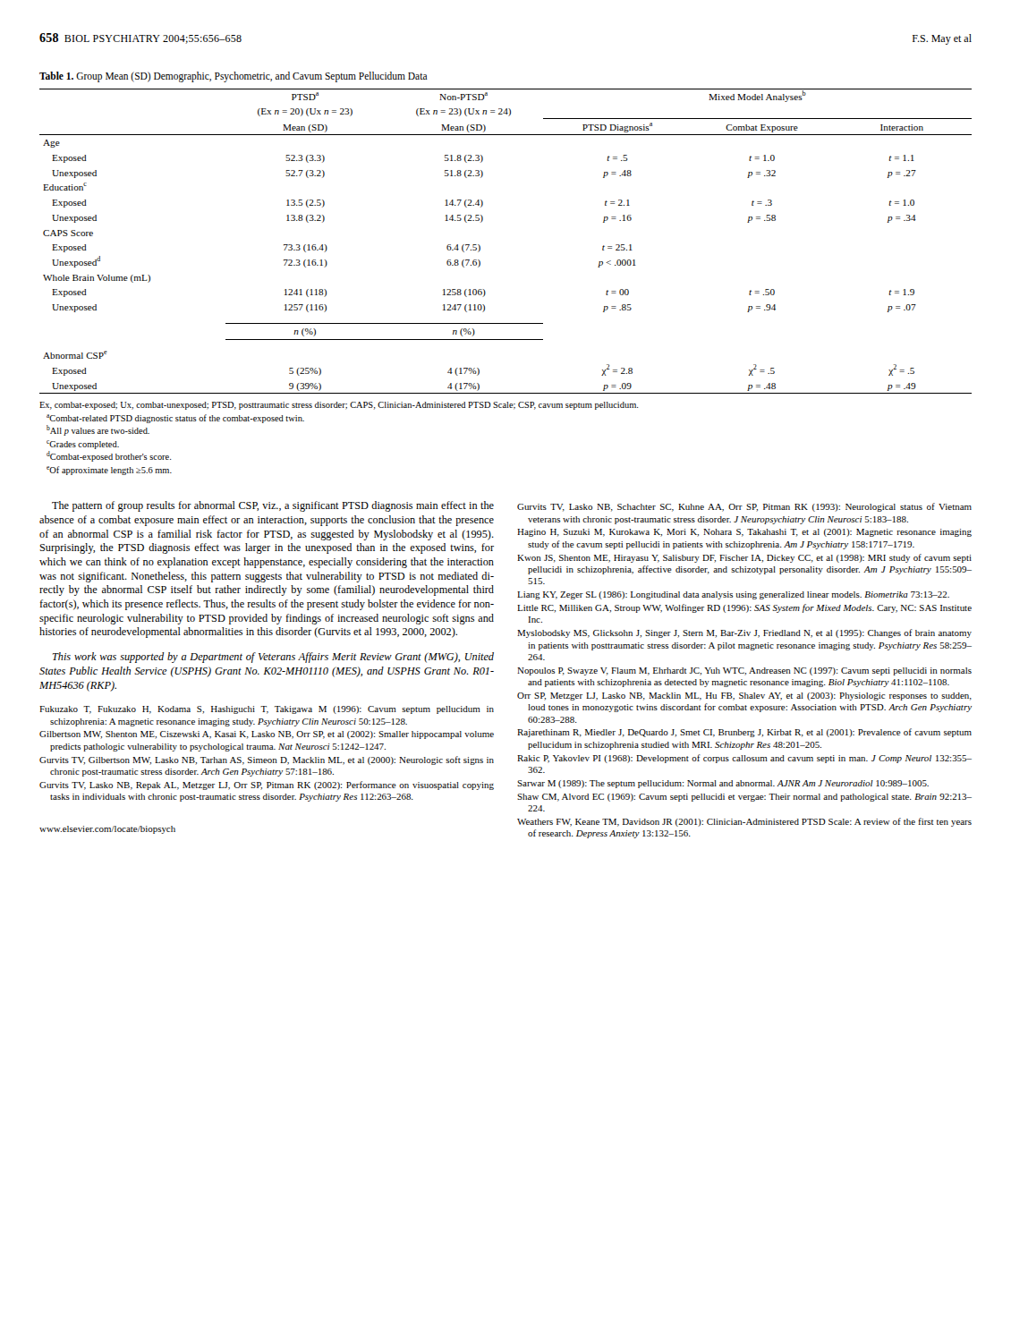658 BIOL PSYCHIATRY 2004;55:656–658
F.S. May et al
Table 1. Group Mean (SD) Demographic, Psychometric, and Cavum Septum Pellucidum Data
| | PTSD a | Non-PTSD a | Mixed Model Analyses b |
| --- | --- | --- | --- |
| | (Ex n = 20) (Ux n = 23) | (Ex n = 23) (Ux n = 24) | |
| | Mean (SD) | Mean (SD) | PTSD Diagnosis a | Combat Exposure | Interaction |
| Age | | | | | |
| Exposed | 52.3 (3.3) | 51.8 (2.3) | t = .5 | t = 1.0 | t = 1.1 |
| Unexposed | 52.7 (3.2) | 51.8 (2.3) | p = .48 | p = .32 | p = .27 |
| Education c | | | | | |
| Exposed | 13.5 (2.5) | 14.7 (2.4) | t = 2.1 | t = .3 | t = 1.0 |
| Unexposed | 13.8 (3.2) | 14.5 (2.5) | p = .16 | p = .58 | p = .34 |
| CAPS Score | | | | | |
| Exposed | 73.3 (16.4) | 6.4 (7.5) | t = 25.1 | | |
| Unexposed d | 72.3 (16.1) | 6.8 (7.6) | p < .0001 | | |
| Whole Brain Volume (mL) | | | | | |
| Exposed | 1241 (118) | 1258 (106) | t = 00 | t = .50 | t = 1.9 |
| Unexposed | 1257 (116) | 1247 (110) | p = .85 | p = .94 | p = .07 |
| | n (%) | n (%) | | | |
| Abnormal CSP e | | | | | |
| Exposed | 5 (25%) | 4 (17%) | χ 2 = 2.8 | χ 2 = .5 | χ 2 = .5 |
| Unexposed | 9 (39%) | 4 (17%) | p = .09 | p = .48 | p = .49 |
Ex, combat-exposed; Ux, combat-unexposed; PTSD, posttraumatic stress disorder; CAPS, Clinician-Administered PTSD Scale; CSP, cavum septum pellucidum.
aCombat-related PTSD diagnostic status of the combat-exposed twin.
bAll p values are two-sided.
cGrades completed.
dCombat-exposed brother's score.
eOf approximate length ≥5.6 mm.
The pattern of group results for abnormal CSP, viz., a significant PTSD diagnosis main effect in the absence of a combat exposure main effect or an interaction, supports the conclusion that the presence of an abnormal CSP is a familial risk factor for PTSD, as suggested by Myslobodsky et al (1995). Surprisingly, the PTSD diagnosis effect was larger in the unexposed than in the exposed twins, for which we can think of no explanation except happenstance, especially considering that the interaction was not significant. Nonetheless, this pattern suggests that vulnerability to PTSD is not mediated directly by the abnormal CSP itself but rather indirectly by some (familial) neurodevelopmental third factor(s), which its presence reflects. Thus, the results of the present study bolster the evidence for nonspecific neurologic vulnerability to PTSD provided by findings of increased neurologic soft signs and histories of neurodevelopmental abnormalities in this disorder (Gurvits et al 1993, 2000, 2002).
This work was supported by a Department of Veterans Affairs Merit Review Grant (MWG), United States Public Health Service (USPHS) Grant No. K02-MH01110 (MES), and USPHS Grant No. R01-MH54636 (RKP).
Fukuzako T, Fukuzako H, Kodama S, Hashiguchi T, Takigawa M (1996): Cavum septum pellucidum in schizophrenia: A magnetic resonance imaging study. Psychiatry Clin Neurosci 50:125–128.
Gilbertson MW, Shenton ME, Ciszewski A, Kasai K, Lasko NB, Orr SP, et al (2002): Smaller hippocampal volume predicts pathologic vulnerability to psychological trauma. Nat Neurosci 5:1242–1247.
Gurvits TV, Gilbertson MW, Lasko NB, Tarhan AS, Simeon D, Macklin ML, et al (2000): Neurologic soft signs in chronic post-traumatic stress disorder. Arch Gen Psychiatry 57:181–186.
Gurvits TV, Lasko NB, Repak AL, Metzger LJ, Orr SP, Pitman RK (2002): Performance on visuospatial copying tasks in individuals with chronic post-traumatic stress disorder. Psychiatry Res 112:263–268.
www.elsevier.com/locate/biopsych
Gurvits TV, Lasko NB, Schachter SC, Kuhne AA, Orr SP, Pitman RK (1993): Neurological status of Vietnam veterans with chronic post-traumatic stress disorder. J Neuropsychiatry Clin Neurosci 5:183–188.
Hagino H, Suzuki M, Kurokawa K, Mori K, Nohara S, Takahashi T, et al (2001): Magnetic resonance imaging study of the cavum septi pellucidi in patients with schizophrenia. Am J Psychiatry 158:1717–1719.
Kwon JS, Shenton ME, Hirayasu Y, Salisbury DF, Fischer IA, Dickey CC, et al (1998): MRI study of cavum septi pellucidi in schizophrenia, affective disorder, and schizotypal personality disorder. Am J Psychiatry 155:509–515.
Liang KY, Zeger SL (1986): Longitudinal data analysis using generalized linear models. Biometrika 73:13–22.
Little RC, Milliken GA, Stroup WW, Wolfinger RD (1996): SAS System for Mixed Models. Cary, NC: SAS Institute Inc.
Myslobodsky MS, Glicksohn J, Singer J, Stern M, Bar-Ziv J, Friedland N, et al (1995): Changes of brain anatomy in patients with posttraumatic stress disorder: A pilot magnetic resonance imaging study. Psychiatry Res 58:259–264.
Nopoulos P, Swayze V, Flaum M, Ehrhardt JC, Yuh WTC, Andreasen NC (1997): Cavum septi pellucidi in normals and patients with schizophrenia as detected by magnetic resonance imaging. Biol Psychiatry 41:1102–1108.
Orr SP, Metzger LJ, Lasko NB, Macklin ML, Hu FB, Shalev AY, et al (2003): Physiologic responses to sudden, loud tones in monozygotic twins discordant for combat exposure: Association with PTSD. Arch Gen Psychiatry 60:283–288.
Rajarethinam R, Miedler J, DeQuardo J, Smet CI, Brunberg J, Kirbat R, et al (2001): Prevalence of cavum septum pellucidum in schizophrenia studied with MRI. Schizophr Res 48:201–205.
Rakic P, Yakovlev PI (1968): Development of corpus callosum and cavum septi in man. J Comp Neurol 132:355–362.
Sarwar M (1989): The septum pellucidum: Normal and abnormal. AJNR Am J Neuroradiol 10:989–1005.
Shaw CM, Alvord EC (1969): Cavum septi pellucidi et vergae: Their normal and pathological state. Brain 92:213–224.
Weathers FW, Keane TM, Davidson JR (2001): Clinician-Administered PTSD Scale: A review of the first ten years of research. Depress Anxiety 13:132–156.